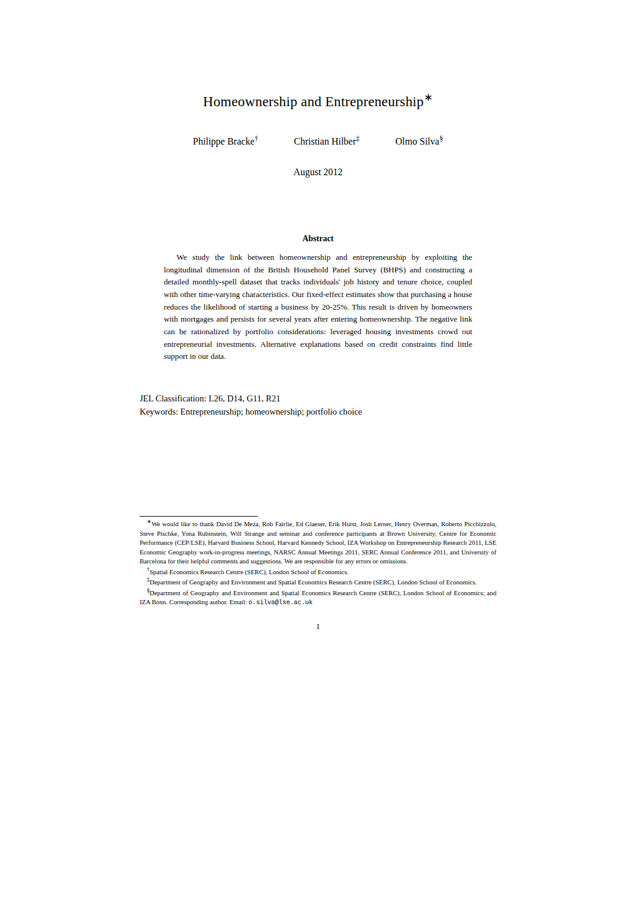Homeownership and Entrepreneurship∗
Philippe Bracke† Christian Hilber‡ Olmo Silva§
August 2012
Abstract
We study the link between homeownership and entrepreneurship by exploiting the longitudinal dimension of the British Household Panel Survey (BHPS) and constructing a detailed monthly-spell dataset that tracks individuals' job history and tenure choice, coupled with other time-varying characteristics. Our fixed-effect estimates show that purchasing a house reduces the likelihood of starting a business by 20-25%. This result is driven by homeowners with mortgages and persists for several years after entering homeownership. The negative link can be rationalized by portfolio considerations: leveraged housing investments crowd out entrepreneurial investments. Alternative explanations based on credit constraints find little support in our data.
JEL Classification: L26, D14, G11, R21
Keywords: Entrepreneurship; homeownership; portfolio choice
∗We would like to thank David De Meza, Rob Fairlie, Ed Glaeser, Erik Hurst, Josh Lerner, Henry Overman, Roberto Picchizzolu, Steve Pischke, Yona Rubinstein, Will Strange and seminar and conference participants at Brown University, Centre for Economic Performance (CEP/LSE), Harvard Business School, Harvard Kennedy School, IZA Workshop on Entrepreneurship Research 2011, LSE Economic Geography work-in-progress meetings, NARSC Annual Meetings 2011, SERC Annual Conference 2011, and University of Barcelona for their helpful comments and suggestions. We are responsible for any errors or omissions.
†Spatial Economics Research Centre (SERC), London School of Economics.
‡Department of Geography and Environment and Spatial Economics Research Centre (SERC), London School of Economics.
§Department of Geography and Environment and Spatial Economics Research Centre (SERC), London School of Economics; and IZA Bonn. Corresponding author. Email: o.silva@lse.ac.uk
1